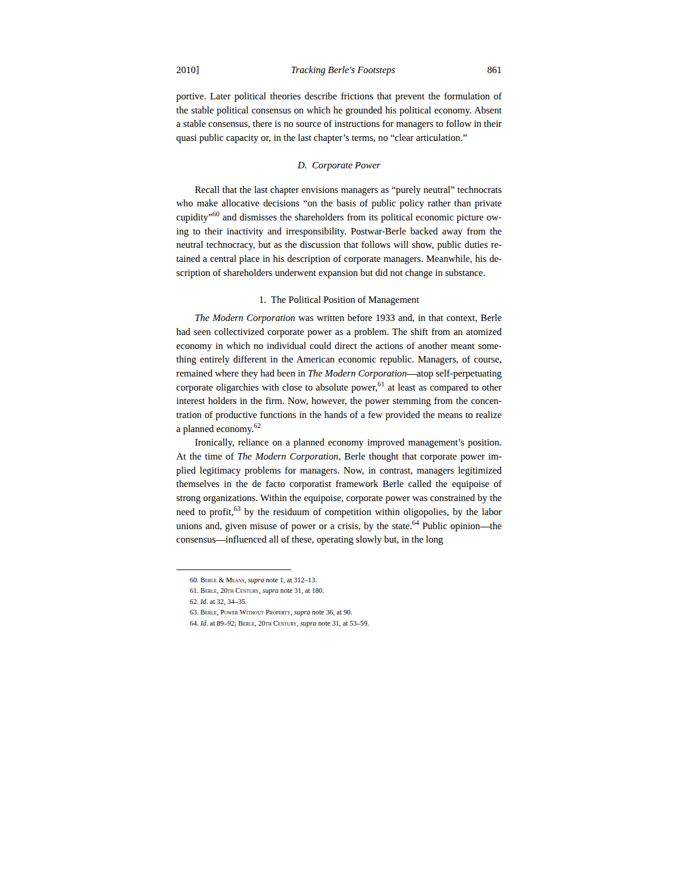2010] Tracking Berle's Footsteps 861
portive. Later political theories describe frictions that prevent the formulation of the stable political consensus on which he grounded his political economy. Absent a stable consensus, there is no source of instructions for managers to follow in their quasi public capacity or, in the last chapter’s terms, no “clear articulation.”
D. Corporate Power
Recall that the last chapter envisions managers as “purely neutral” technocrats who make allocative decisions “on the basis of public policy rather than private cupidity”60 and dismisses the shareholders from its political economic picture owing to their inactivity and irresponsibility. Postwar-Berle backed away from the neutral technocracy, but as the discussion that follows will show, public duties retained a central place in his description of corporate managers. Meanwhile, his description of shareholders underwent expansion but did not change in substance.
1. The Political Position of Management
The Modern Corporation was written before 1933 and, in that context, Berle had seen collectivized corporate power as a problem. The shift from an atomized economy in which no individual could direct the actions of another meant something entirely different in the American economic republic. Managers, of course, remained where they had been in The Modern Corporation—atop self-perpetuating corporate oligarchies with close to absolute power,61 at least as compared to other interest holders in the firm. Now, however, the power stemming from the concentration of productive functions in the hands of a few provided the means to realize a planned economy.62
Ironically, reliance on a planned economy improved management’s position. At the time of The Modern Corporation, Berle thought that corporate power implied legitimacy problems for managers. Now, in contrast, managers legitimized themselves in the de facto corporatist framework Berle called the equipoise of strong organizations. Within the equipoise, corporate power was constrained by the need to profit,63 by the residuum of competition within oligopolies, by the labor unions and, given misuse of power or a crisis, by the state.64 Public opinion—the consensus—influenced all of these, operating slowly but, in the long
Berle & Means, supra note 1, at 312–13.
Berle, 20th Century, supra note 31, at 180.
Id. at 32, 34–35.
Berle, Power Without Property, supra note 36, at 90.
Id. at 89–92; Berle, 20th Century, supra note 31, at 53–59.